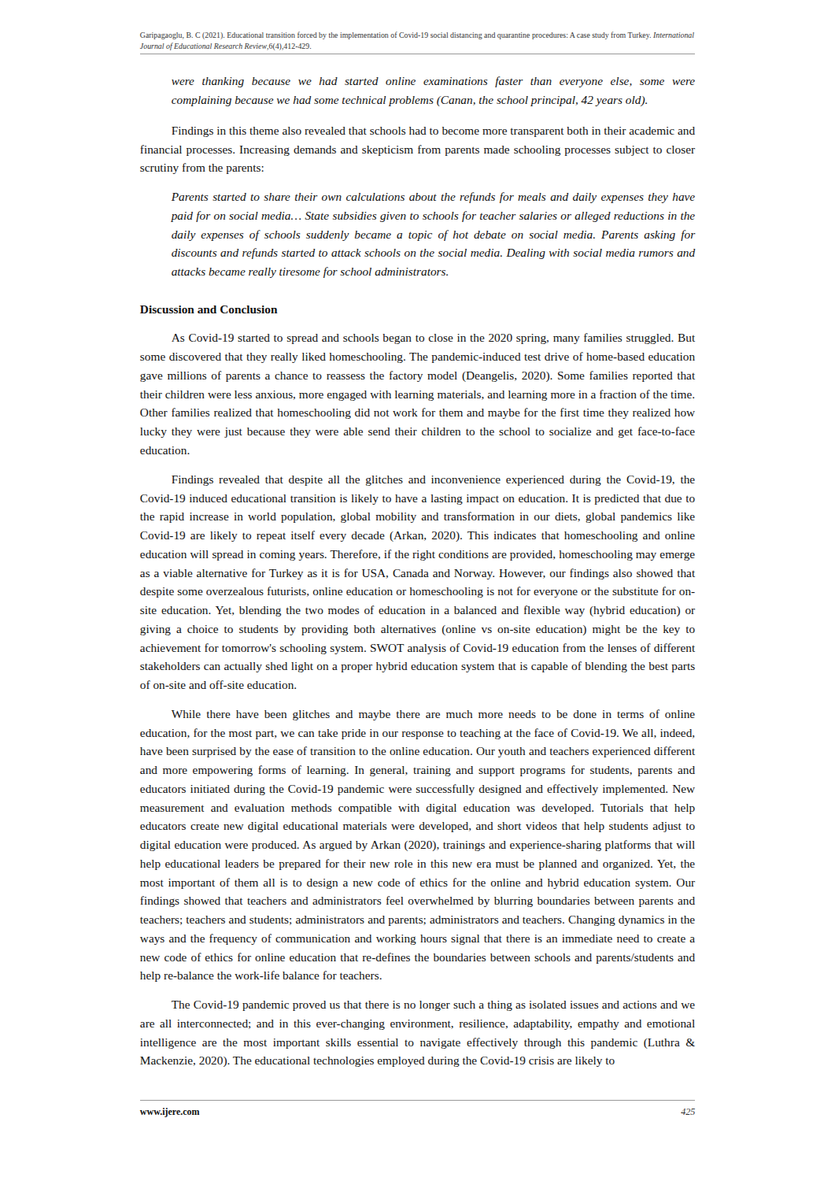Garipagaoglu, B. C (2021). Educational transition forced by the implementation of Covid-19 social distancing and quarantine procedures: A case study from Turkey. International Journal of Educational Research Review,6(4),412-429.
were thanking because we had started online examinations faster than everyone else, some were complaining because we had some technical problems (Canan, the school principal, 42 years old).
Findings in this theme also revealed that schools had to become more transparent both in their academic and financial processes. Increasing demands and skepticism from parents made schooling processes subject to closer scrutiny from the parents:
Parents started to share their own calculations about the refunds for meals and daily expenses they have paid for on social media… State subsidies given to schools for teacher salaries or alleged reductions in the daily expenses of schools suddenly became a topic of hot debate on social media. Parents asking for discounts and refunds started to attack schools on the social media. Dealing with social media rumors and attacks became really tiresome for school administrators.
Discussion and Conclusion
As Covid-19 started to spread and schools began to close in the 2020 spring, many families struggled. But some discovered that they really liked homeschooling. The pandemic-induced test drive of home-based education gave millions of parents a chance to reassess the factory model (Deangelis, 2020). Some families reported that their children were less anxious, more engaged with learning materials, and learning more in a fraction of the time. Other families realized that homeschooling did not work for them and maybe for the first time they realized how lucky they were just because they were able send their children to the school to socialize and get face-to-face education.
Findings revealed that despite all the glitches and inconvenience experienced during the Covid-19, the Covid-19 induced educational transition is likely to have a lasting impact on education. It is predicted that due to the rapid increase in world population, global mobility and transformation in our diets, global pandemics like Covid-19 are likely to repeat itself every decade (Arkan, 2020). This indicates that homeschooling and online education will spread in coming years. Therefore, if the right conditions are provided, homeschooling may emerge as a viable alternative for Turkey as it is for USA, Canada and Norway. However, our findings also showed that despite some overzealous futurists, online education or homeschooling is not for everyone or the substitute for on-site education. Yet, blending the two modes of education in a balanced and flexible way (hybrid education) or giving a choice to students by providing both alternatives (online vs on-site education) might be the key to achievement for tomorrow's schooling system. SWOT analysis of Covid-19 education from the lenses of different stakeholders can actually shed light on a proper hybrid education system that is capable of blending the best parts of on-site and off-site education.
While there have been glitches and maybe there are much more needs to be done in terms of online education, for the most part, we can take pride in our response to teaching at the face of Covid-19. We all, indeed, have been surprised by the ease of transition to the online education. Our youth and teachers experienced different and more empowering forms of learning. In general, training and support programs for students, parents and educators initiated during the Covid-19 pandemic were successfully designed and effectively implemented. New measurement and evaluation methods compatible with digital education was developed. Tutorials that help educators create new digital educational materials were developed, and short videos that help students adjust to digital education were produced. As argued by Arkan (2020), trainings and experience-sharing platforms that will help educational leaders be prepared for their new role in this new era must be planned and organized. Yet, the most important of them all is to design a new code of ethics for the online and hybrid education system. Our findings showed that teachers and administrators feel overwhelmed by blurring boundaries between parents and teachers; teachers and students; administrators and parents; administrators and teachers. Changing dynamics in the ways and the frequency of communication and working hours signal that there is an immediate need to create a new code of ethics for online education that re-defines the boundaries between schools and parents/students and help re-balance the work-life balance for teachers.
The Covid-19 pandemic proved us that there is no longer such a thing as isolated issues and actions and we are all interconnected; and in this ever-changing environment, resilience, adaptability, empathy and emotional intelligence are the most important skills essential to navigate effectively through this pandemic (Luthra & Mackenzie, 2020). The educational technologies employed during the Covid-19 crisis are likely to
www.ijere.com 425